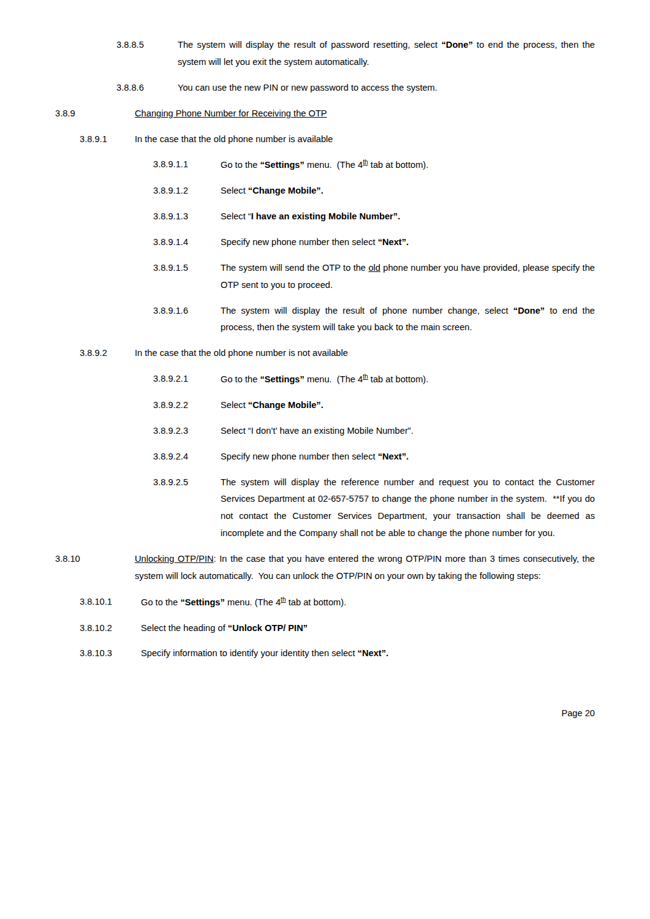3.8.8.5 The system will display the result of password resetting, select “Done” to end the process, then the system will let you exit the system automatically.
3.8.8.6 You can use the new PIN or new password to access the system.
3.8.9 Changing Phone Number for Receiving the OTP
3.8.9.1 In the case that the old phone number is available
3.8.9.1.1 Go to the “Settings” menu. (The 4th tab at bottom).
3.8.9.1.2 Select “Change Mobile”.
3.8.9.1.3 Select “I have an existing Mobile Number”.
3.8.9.1.4 Specify new phone number then select “Next”.
3.8.9.1.5 The system will send the OTP to the old phone number you have provided, please specify the OTP sent to you to proceed.
3.8.9.1.6 The system will display the result of phone number change, select “Done” to end the process, then the system will take you back to the main screen.
3.8.9.2 In the case that the old phone number is not available
3.8.9.2.1 Go to the “Settings” menu. (The 4th tab at bottom).
3.8.9.2.2 Select “Change Mobile”.
3.8.9.2.3 Select “I don’t’ have an existing Mobile Number”.
3.8.9.2.4 Specify new phone number then select “Next”.
3.8.9.2.5 The system will display the reference number and request you to contact the Customer Services Department at 02-657-5757 to change the phone number in the system. **If you do not contact the Customer Services Department, your transaction shall be deemed as incomplete and the Company shall not be able to change the phone number for you.
3.8.10 Unlocking OTP/PIN: In the case that you have entered the wrong OTP/PIN more than 3 times consecutively, the system will lock automatically. You can unlock the OTP/PIN on your own by taking the following steps:
3.8.10.1 Go to the “Settings” menu. (The 4th tab at bottom).
3.8.10.2 Select the heading of “Unlock OTP/ PIN”
3.8.10.3 Specify information to identify your identity then select “Next”.
Page 20